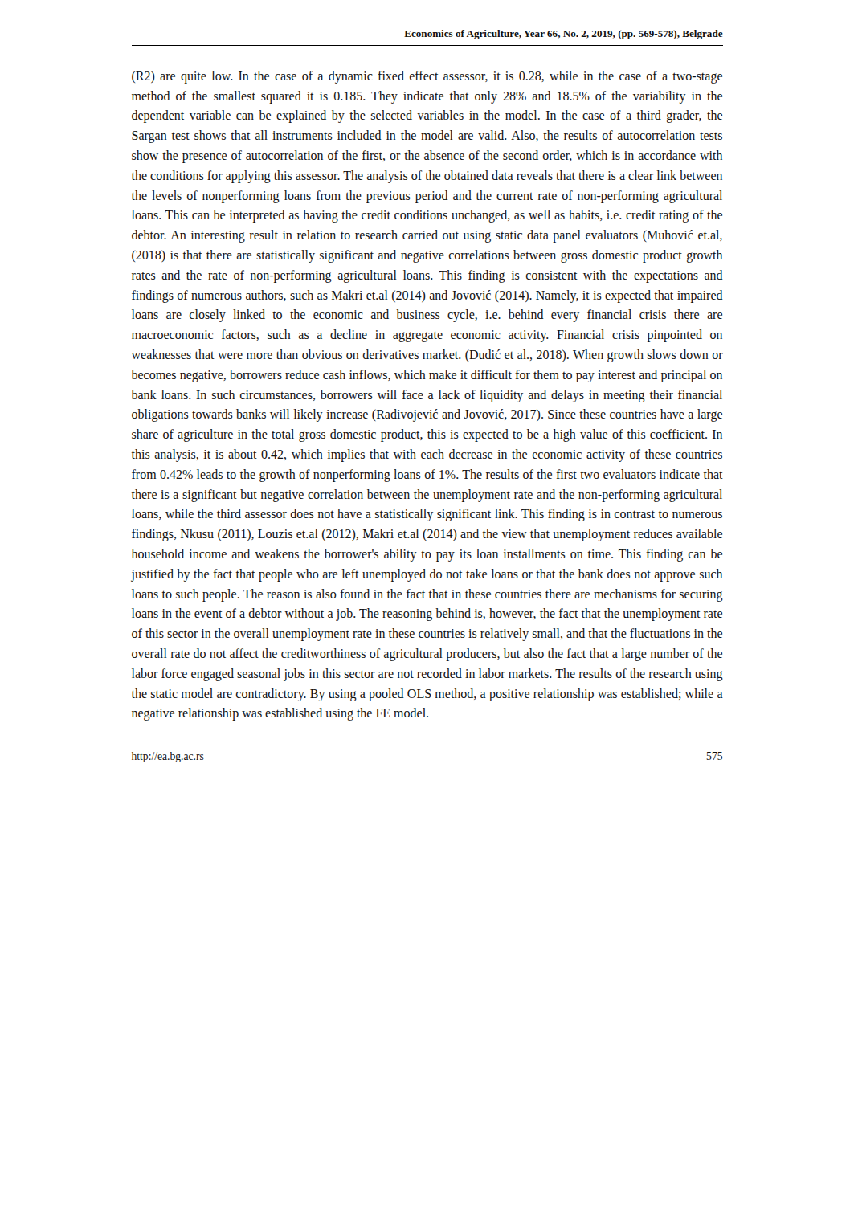Economics of Agriculture, Year 66, No. 2, 2019, (pp. 569-578), Belgrade
(R2) are quite low. In the case of a dynamic fixed effect assessor, it is 0.28, while in the case of a two-stage method of the smallest squared it is 0.185. They indicate that only 28% and 18.5% of the variability in the dependent variable can be explained by the selected variables in the model. In the case of a third grader, the Sargan test shows that all instruments included in the model are valid. Also, the results of autocorrelation tests show the presence of autocorrelation of the first, or the absence of the second order, which is in accordance with the conditions for applying this assessor. The analysis of the obtained data reveals that there is a clear link between the levels of nonperforming loans from the previous period and the current rate of non-performing agricultural loans. This can be interpreted as having the credit conditions unchanged, as well as habits, i.e. credit rating of the debtor. An interesting result in relation to research carried out using static data panel evaluators (Muhović et.al, (2018) is that there are statistically significant and negative correlations between gross domestic product growth rates and the rate of non-performing agricultural loans. This finding is consistent with the expectations and findings of numerous authors, such as Makri et.al (2014) and Jovović (2014). Namely, it is expected that impaired loans are closely linked to the economic and business cycle, i.e. behind every financial crisis there are macroeconomic factors, such as a decline in aggregate economic activity. Financial crisis pinpointed on weaknesses that were more than obvious on derivatives market. (Dudić et al., 2018). When growth slows down or becomes negative, borrowers reduce cash inflows, which make it difficult for them to pay interest and principal on bank loans. In such circumstances, borrowers will face a lack of liquidity and delays in meeting their financial obligations towards banks will likely increase (Radivojević and Jovović, 2017). Since these countries have a large share of agriculture in the total gross domestic product, this is expected to be a high value of this coefficient. In this analysis, it is about 0.42, which implies that with each decrease in the economic activity of these countries from 0.42% leads to the growth of nonperforming loans of 1%. The results of the first two evaluators indicate that there is a significant but negative correlation between the unemployment rate and the non-performing agricultural loans, while the third assessor does not have a statistically significant link. This finding is in contrast to numerous findings, Nkusu (2011), Louzis et.al (2012), Makri et.al (2014) and the view that unemployment reduces available household income and weakens the borrower's ability to pay its loan installments on time. This finding can be justified by the fact that people who are left unemployed do not take loans or that the bank does not approve such loans to such people. The reason is also found in the fact that in these countries there are mechanisms for securing loans in the event of a debtor without a job. The reasoning behind is, however, the fact that the unemployment rate of this sector in the overall unemployment rate in these countries is relatively small, and that the fluctuations in the overall rate do not affect the creditworthiness of agricultural producers, but also the fact that a large number of the labor force engaged seasonal jobs in this sector are not recorded in labor markets. The results of the research using the static model are contradictory. By using a pooled OLS method, a positive relationship was established; while a negative relationship was established using the FE model.
http://ea.bg.ac.rs 575